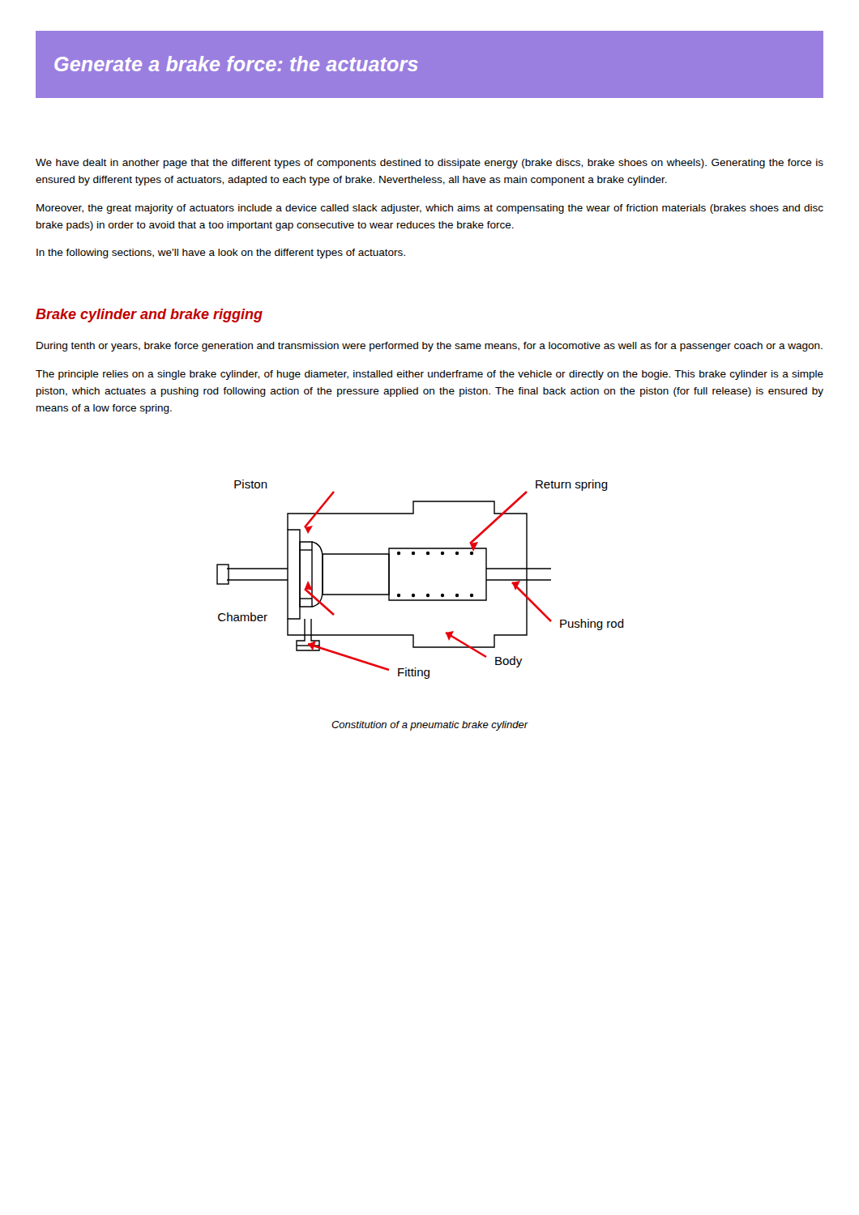Generate a brake force: the actuators
We have dealt in another page that the different types of components destined to dissipate energy (brake discs, brake shoes on wheels). Generating the force is ensured by different types of actuators, adapted to each type of brake. Nevertheless, all have as main component a brake cylinder.
Moreover, the great majority of actuators include a device called slack adjuster, which aims at compensating the wear of friction materials (brakes shoes and disc brake pads) in order to avoid that a too important gap consecutive to wear reduces the brake force.
In the following sections, we'll have a look on the different types of actuators.
Brake cylinder and brake rigging
During tenth or years, brake force generation and transmission were performed by the same means, for a locomotive as well as for a passenger coach or a wagon.
The principle relies on a single brake cylinder, of huge diameter, installed either underframe of the vehicle or directly on the bogie. This brake cylinder is a simple piston, which actuates a pushing rod following action of the pressure applied on the piston. The final back action on the piston (for full release) is ensured by means of a low force spring.
Piston Return spring Chamber Fitting Body Pushing rod
Constitution of a pneumatic brake cylinder